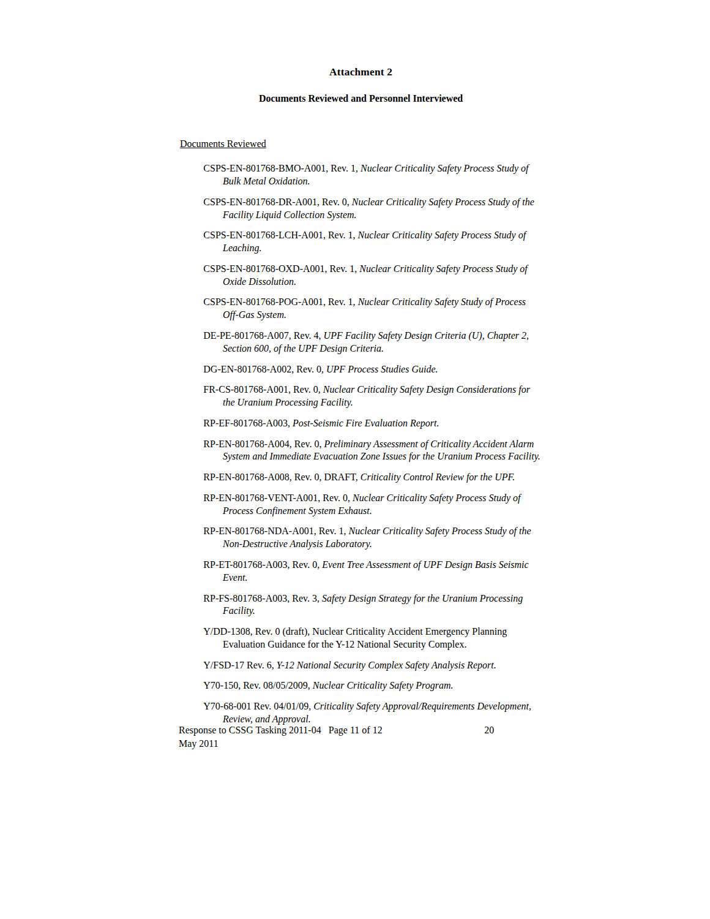Attachment 2
Documents Reviewed and Personnel Interviewed
Documents Reviewed
CSPS-EN-801768-BMO-A001, Rev. 1, Nuclear Criticality Safety Process Study of Bulk Metal Oxidation.
CSPS-EN-801768-DR-A001, Rev. 0, Nuclear Criticality Safety Process Study of the Facility Liquid Collection System.
CSPS-EN-801768-LCH-A001, Rev. 1, Nuclear Criticality Safety Process Study of Leaching.
CSPS-EN-801768-OXD-A001, Rev. 1, Nuclear Criticality Safety Process Study of Oxide Dissolution.
CSPS-EN-801768-POG-A001, Rev. 1, Nuclear Criticality Safety Study of Process Off-Gas System.
DE-PE-801768-A007, Rev. 4, UPF Facility Safety Design Criteria (U), Chapter 2, Section 600, of the UPF Design Criteria.
DG-EN-801768-A002, Rev. 0, UPF Process Studies Guide.
FR-CS-801768-A001, Rev. 0, Nuclear Criticality Safety Design Considerations for the Uranium Processing Facility.
RP-EF-801768-A003, Post-Seismic Fire Evaluation Report.
RP-EN-801768-A004, Rev. 0, Preliminary Assessment of Criticality Accident Alarm System and Immediate Evacuation Zone Issues for the Uranium Process Facility.
RP-EN-801768-A008, Rev. 0, DRAFT, Criticality Control Review for the UPF.
RP-EN-801768-VENT-A001, Rev. 0, Nuclear Criticality Safety Process Study of Process Confinement System Exhaust.
RP-EN-801768-NDA-A001, Rev. 1, Nuclear Criticality Safety Process Study of the Non-Destructive Analysis Laboratory.
RP-ET-801768-A003, Rev. 0, Event Tree Assessment of UPF Design Basis Seismic Event.
RP-FS-801768-A003, Rev. 3, Safety Design Strategy for the Uranium Processing Facility.
Y/DD-1308, Rev. 0 (draft), Nuclear Criticality Accident Emergency Planning Evaluation Guidance for the Y-12 National Security Complex.
Y/FSD-17 Rev. 6, Y-12 National Security Complex Safety Analysis Report.
Y70-150, Rev. 08/05/2009, Nuclear Criticality Safety Program.
Y70-68-001 Rev. 04/01/09, Criticality Safety Approval/Requirements Development, Review, and Approval.
Response to CSSG Tasking 2011-04 May 2011
Page 11 of 12
20